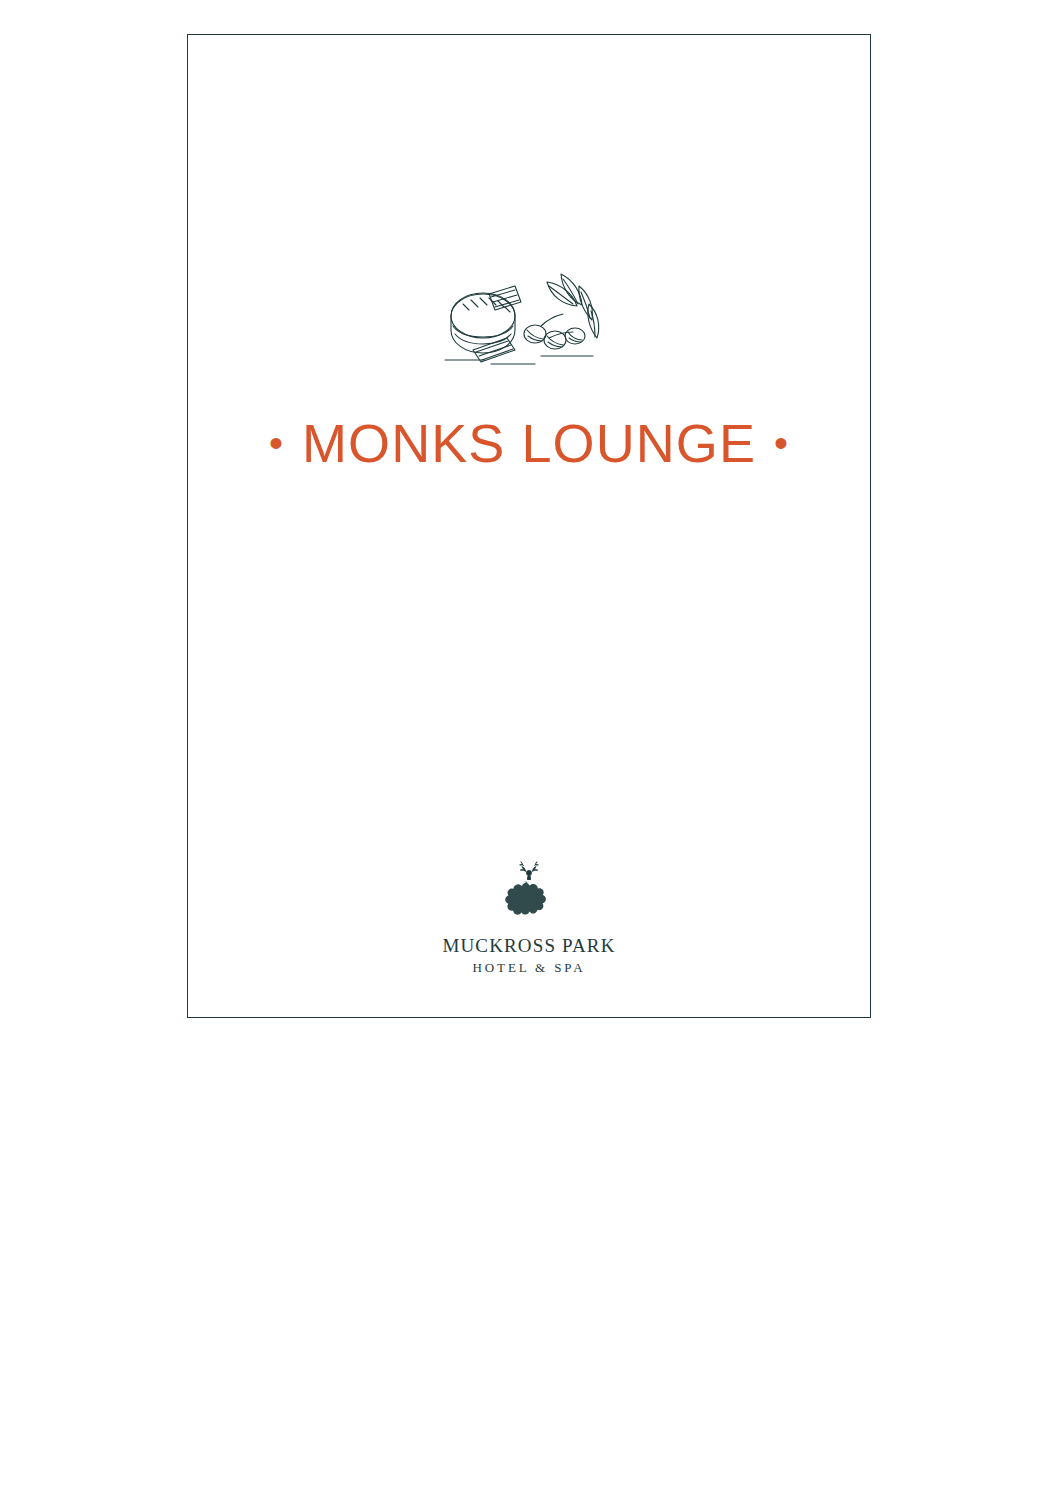•MONKS LOUNGE•
MUCKROSS PARKHOTEL & SPA